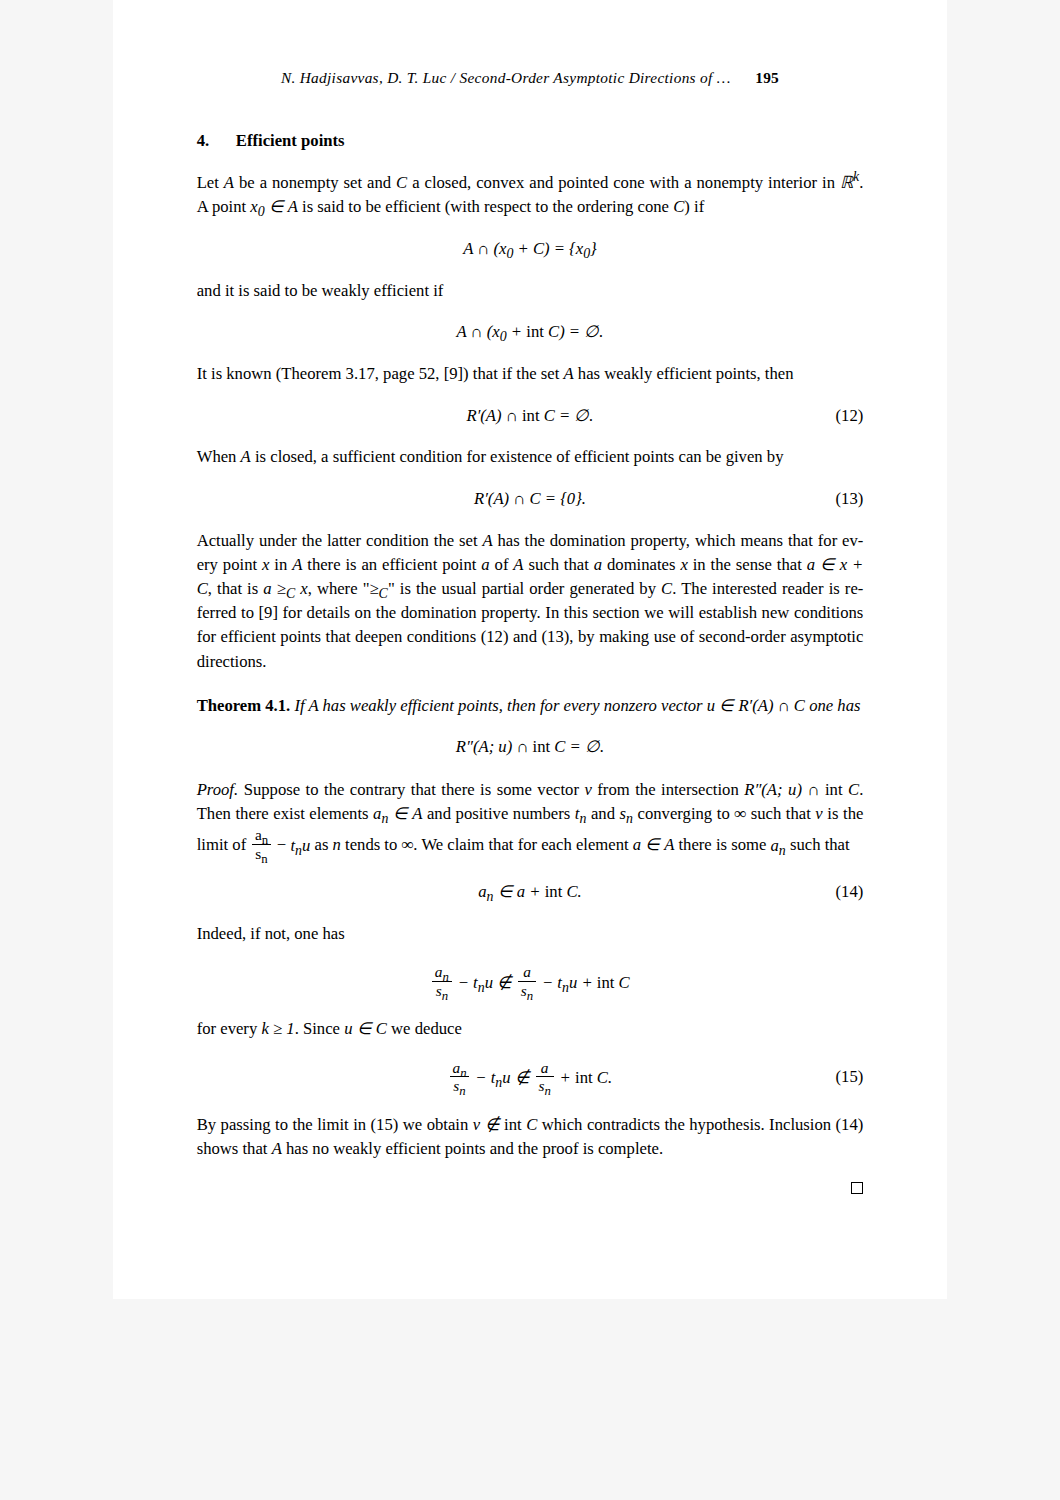N. Hadjisavvas, D. T. Luc / Second-Order Asymptotic Directions of …195
4. Efficient points
Let A be a nonempty set and C a closed, convex and pointed cone with a nonempty interior in ℝk. A point x0 ∈ A is said to be efficient (with respect to the ordering cone C) if
A ∩ (x0 + C) = {x0}
and it is said to be weakly efficient if
A ∩ (x0 + int C) = ∅.
It is known (Theorem 3.17, page 52, [9]) that if the set A has weakly efficient points, then
R′(A) ∩ int C = ∅.(12)
When A is closed, a sufficient condition for existence of efficient points can be given by
R′(A) ∩ C = {0}.(13)
Actually under the latter condition the set A has the domination property, which means that for every point x in A there is an efficient point a of A such that a dominates x in the sense that a ∈ x + C, that is a ≥C x, where "≥C" is the usual partial order generated by C. The interested reader is referred to [9] for details on the domination property. In this section we will establish new conditions for efficient points that deepen conditions (12) and (13), by making use of second-order asymptotic directions.
Theorem 4.1. If A has weakly efficient points, then for every nonzero vector u ∈ R′(A) ∩ C one has
R″(A; u) ∩ int C = ∅.
Proof. Suppose to the contrary that there is some vector v from the intersection R″(A; u) ∩ int C. Then there exist elements an ∈ A and positive numbers tn and sn converging to ∞ such that v is the limit of an sn − tnu as n tends to ∞. We claim that for each element a ∈ A there is some an such that
an ∈ a + int C.(14)
Indeed, if not, one has
an sn − tnu ∉ asn − tnu + int C
for every k ≥ 1. Since u ∈ C we deduce
an sn − tnu ∉ asn + int C.(15)
By passing to the limit in (15) we obtain v ∉ int C which contradicts the hypothesis. Inclusion (14) shows that A has no weakly efficient points and the proof is complete.